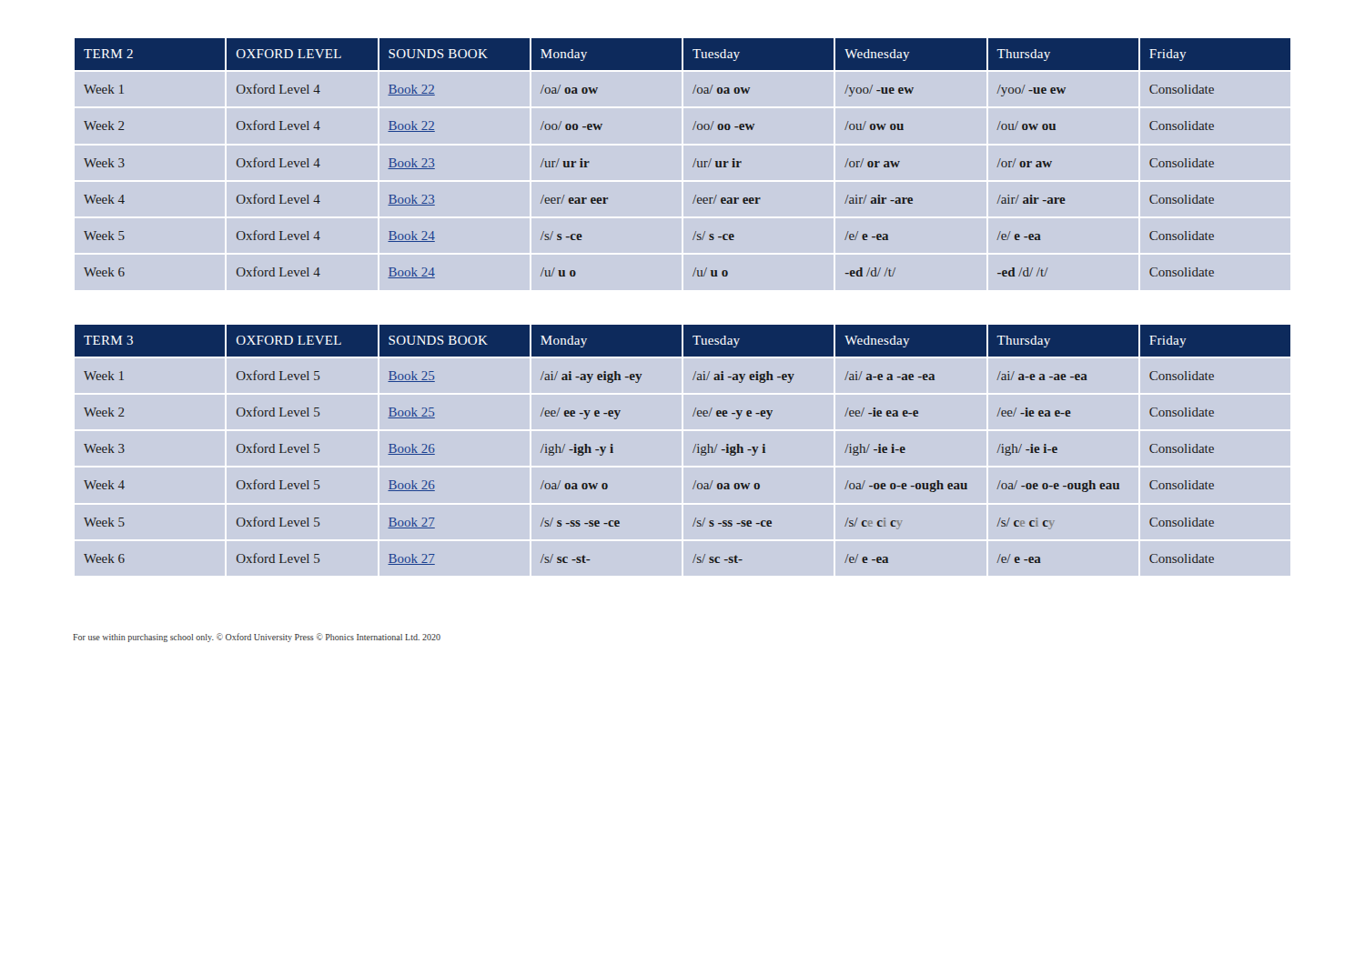| Term 2 | Oxford Level | Sounds Book | Monday | Tuesday | Wednesday | Thursday | Friday |
| --- | --- | --- | --- | --- | --- | --- | --- |
| Week 1 | Oxford Level 4 | Book 22 | /oa/ oa ow | /oa/ oa ow | /yoo/ -ue ew | /yoo/ -ue ew | Consolidate |
| Week 2 | Oxford Level 4 | Book 22 | /oo/ oo -ew | /oo/ oo -ew | /ou/ ow ou | /ou/ ow ou | Consolidate |
| Week 3 | Oxford Level 4 | Book 23 | /ur/ ur ir | /ur/ ur ir | /or/ or aw | /or/ or aw | Consolidate |
| Week 4 | Oxford Level 4 | Book 23 | /eer/ ear eer | /eer/ ear eer | /air/ air -are | /air/ air -are | Consolidate |
| Week 5 | Oxford Level 4 | Book 24 | /s/ s -ce | /s/ s -ce | /e/ e -ea | /e/ e -ea | Consolidate |
| Week 6 | Oxford Level 4 | Book 24 | /u/ u o | /u/ u o | -ed /d/ /t/ | -ed /d/ /t/ | Consolidate |
| Term 3 | Oxford Level | Sounds Book | Monday | Tuesday | Wednesday | Thursday | Friday |
| --- | --- | --- | --- | --- | --- | --- | --- |
| Week 1 | Oxford Level 5 | Book 25 | /ai/ ai -ay eigh -ey | /ai/ ai -ay eigh -ey | /ai/ a-e a -ae -ea | /ai/ a-e a -ae -ea | Consolidate |
| Week 2 | Oxford Level 5 | Book 25 | /ee/ ee -y e -ey | /ee/ ee -y e -ey | /ee/ -ie ea e-e | /ee/ -ie ea e-e | Consolidate |
| Week 3 | Oxford Level 5 | Book 26 | /igh/ -igh -y i | /igh/ -igh -y i | /igh/ -ie i-e | /igh/ -ie i-e | Consolidate |
| Week 4 | Oxford Level 5 | Book 26 | /oa/ oa ow o | /oa/ oa ow o | /oa/ -oe o-e -ough eau | /oa/ -oe o-e -ough eau | Consolidate |
| Week 5 | Oxford Level 5 | Book 27 | /s/ s -ss -se -ce | /s/ s -ss -se -ce | /s/ c e c i c y | /s/ c e c i c y | Consolidate |
| Week 6 | Oxford Level 5 | Book 27 | /s/ sc -st- | /s/ sc -st- | /e/ e -ea | /e/ e -ea | Consolidate |
For use within purchasing school only. © Oxford University Press © Phonics International Ltd. 2020